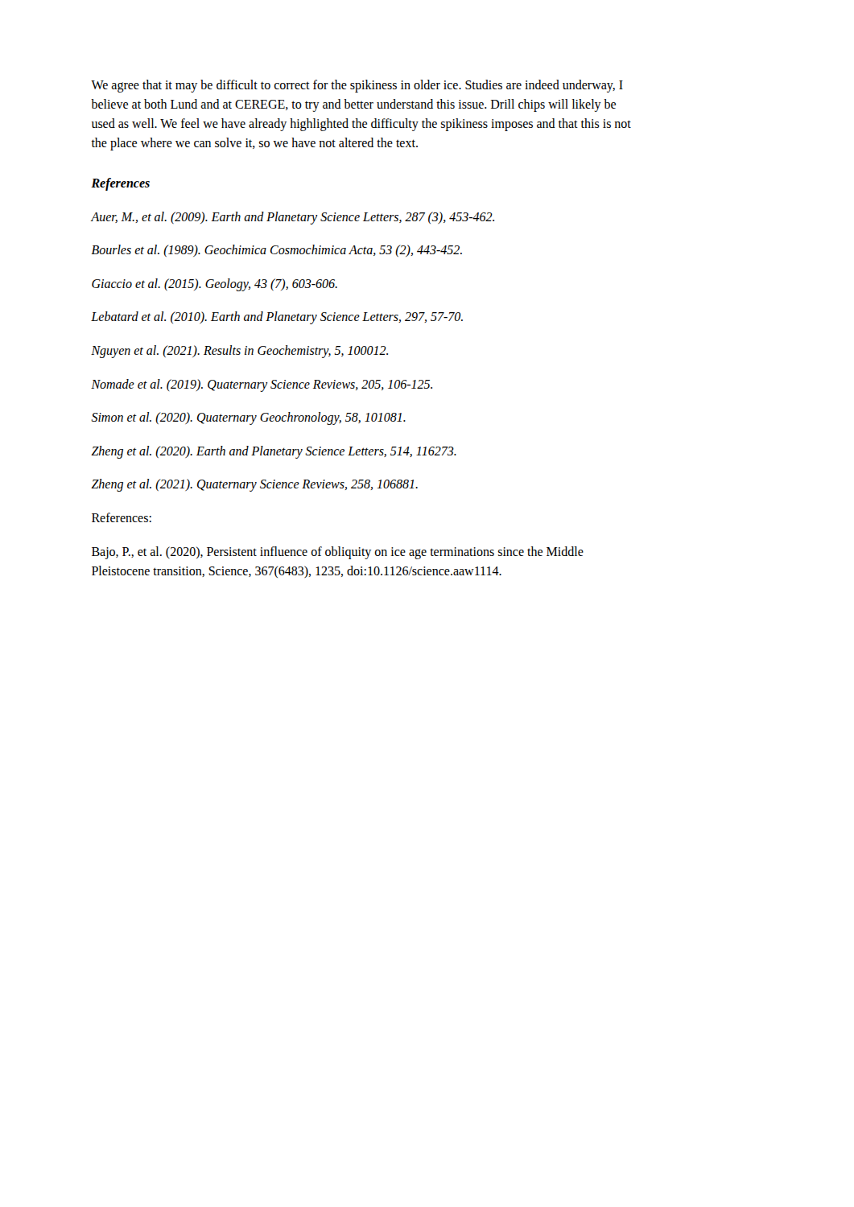We agree that it may be difficult to correct for the spikiness in older ice. Studies are indeed underway, I believe at both Lund and at CEREGE, to try and better understand this issue. Drill chips will likely be used as well. We feel we have already highlighted the difficulty the spikiness imposes and that this is not the place where we can solve it, so we have not altered the text.
References
Auer, M., et al. (2009). Earth and Planetary Science Letters, 287 (3), 453-462.
Bourles et al. (1989). Geochimica Cosmochimica Acta, 53 (2), 443-452.
Giaccio et al. (2015). Geology, 43 (7), 603-606.
Lebatard et al. (2010). Earth and Planetary Science Letters, 297, 57-70.
Nguyen et al. (2021). Results in Geochemistry, 5, 100012.
Nomade et al. (2019). Quaternary Science Reviews, 205, 106-125.
Simon et al. (2020). Quaternary Geochronology, 58, 101081.
Zheng et al. (2020). Earth and Planetary Science Letters, 514, 116273.
Zheng et al. (2021). Quaternary Science Reviews, 258, 106881.
References:
Bajo, P., et al. (2020), Persistent influence of obliquity on ice age terminations since the Middle Pleistocene transition, Science, 367(6483), 1235, doi:10.1126/science.aaw1114.